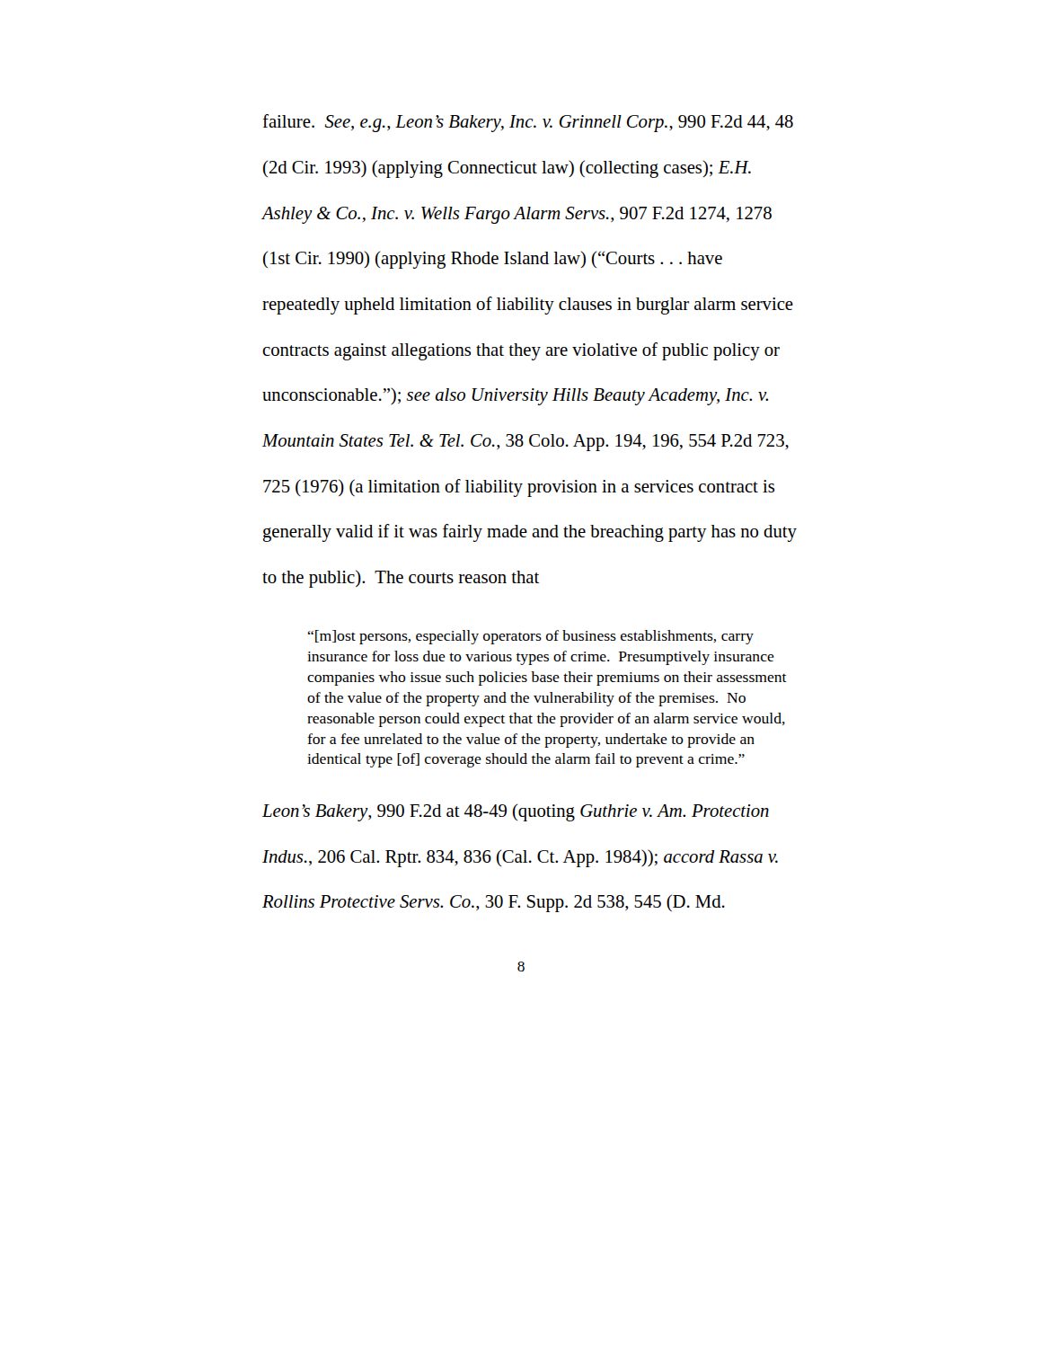failure. See, e.g., Leon’s Bakery, Inc. v. Grinnell Corp., 990 F.2d 44, 48 (2d Cir. 1993) (applying Connecticut law) (collecting cases); E.H. Ashley & Co., Inc. v. Wells Fargo Alarm Servs., 907 F.2d 1274, 1278 (1st Cir. 1990) (applying Rhode Island law) (“Courts . . . have repeatedly upheld limitation of liability clauses in burglar alarm service contracts against allegations that they are violative of public policy or unconscionable.”); see also University Hills Beauty Academy, Inc. v. Mountain States Tel. & Tel. Co., 38 Colo. App. 194, 196, 554 P.2d 723, 725 (1976) (a limitation of liability provision in a services contract is generally valid if it was fairly made and the breaching party has no duty to the public). The courts reason that
“[m]ost persons, especially operators of business establishments, carry insurance for loss due to various types of crime. Presumptively insurance companies who issue such policies base their premiums on their assessment of the value of the property and the vulnerability of the premises. No reasonable person could expect that the provider of an alarm service would, for a fee unrelated to the value of the property, undertake to provide an identical type [of] coverage should the alarm fail to prevent a crime.”
Leon’s Bakery, 990 F.2d at 48-49 (quoting Guthrie v. Am. Protection Indus., 206 Cal. Rptr. 834, 836 (Cal. Ct. App. 1984)); accord Rassa v. Rollins Protective Servs. Co., 30 F. Supp. 2d 538, 545 (D. Md.
8